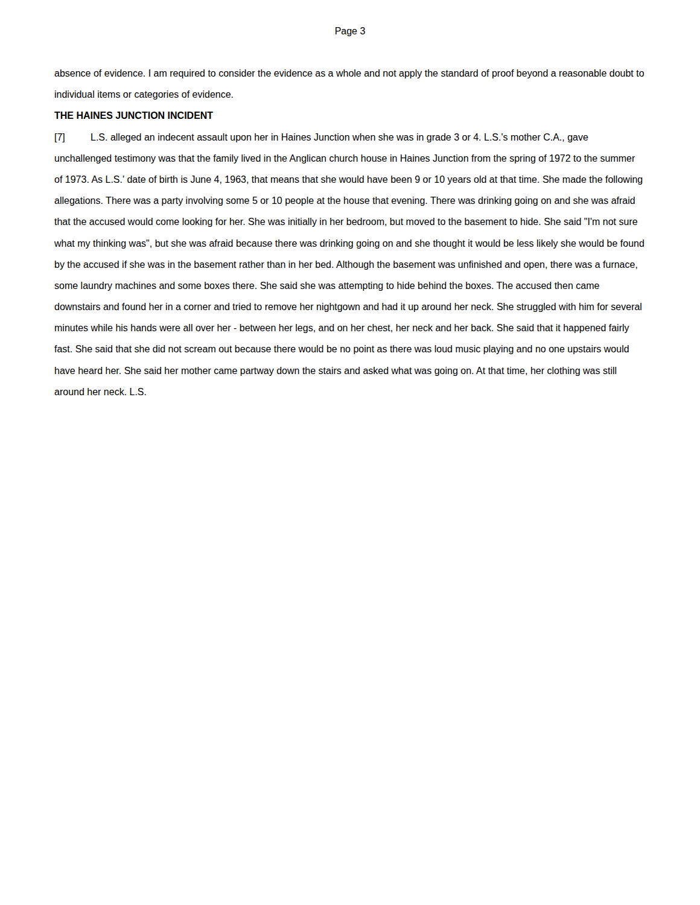Page 3
absence of evidence. I am required to consider the evidence as a whole and not apply the standard of proof beyond a reasonable doubt to individual items or categories of evidence.
THE HAINES JUNCTION INCIDENT
[7] L.S. alleged an indecent assault upon her in Haines Junction when she was in grade 3 or 4. L.S.'s mother C.A., gave unchallenged testimony was that the family lived in the Anglican church house in Haines Junction from the spring of 1972 to the summer of 1973. As L.S.' date of birth is June 4, 1963, that means that she would have been 9 or 10 years old at that time. She made the following allegations. There was a party involving some 5 or 10 people at the house that evening. There was drinking going on and she was afraid that the accused would come looking for her. She was initially in her bedroom, but moved to the basement to hide. She said "I'm not sure what my thinking was", but she was afraid because there was drinking going on and she thought it would be less likely she would be found by the accused if she was in the basement rather than in her bed. Although the basement was unfinished and open, there was a furnace, some laundry machines and some boxes there. She said she was attempting to hide behind the boxes. The accused then came downstairs and found her in a corner and tried to remove her nightgown and had it up around her neck. She struggled with him for several minutes while his hands were all over her - between her legs, and on her chest, her neck and her back. She said that it happened fairly fast. She said that she did not scream out because there would be no point as there was loud music playing and no one upstairs would have heard her. She said her mother came partway down the stairs and asked what was going on. At that time, her clothing was still around her neck. L.S.